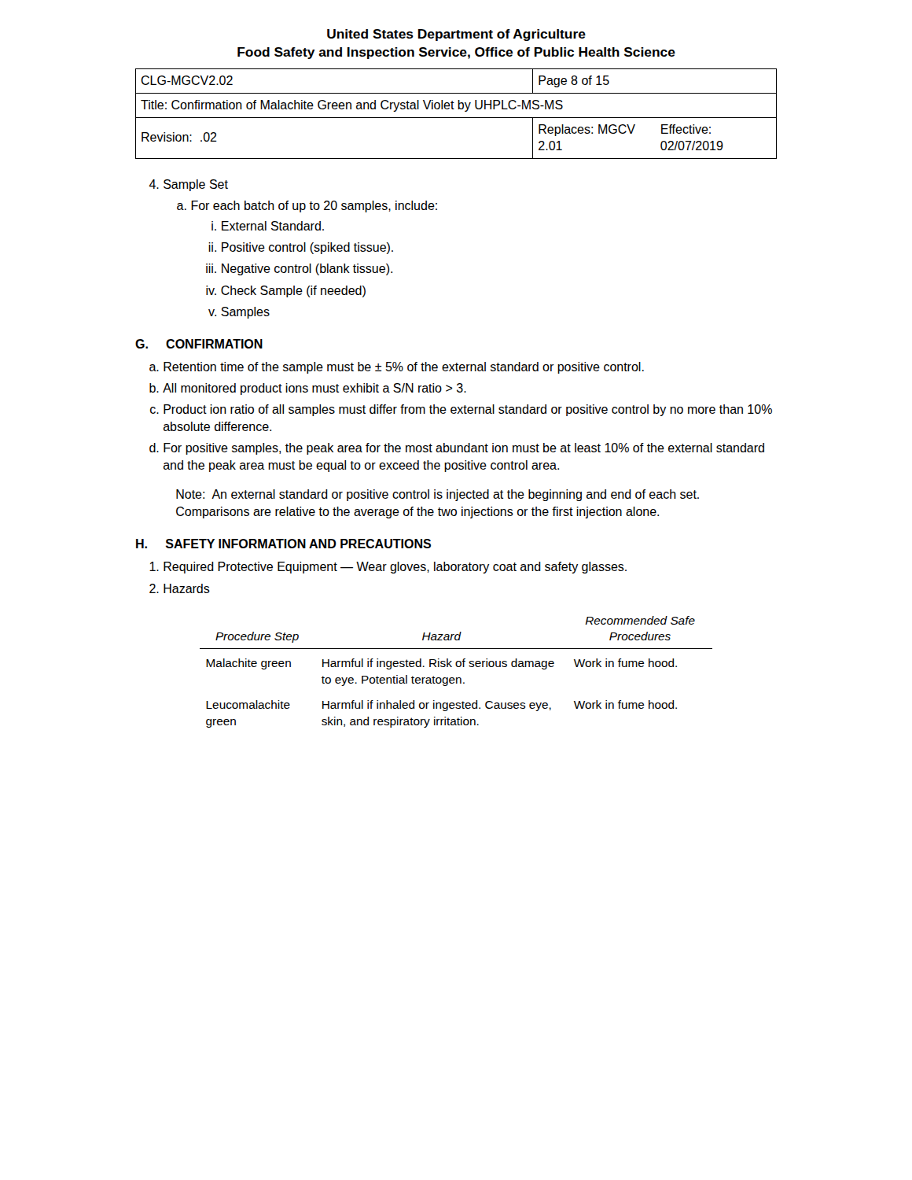United States Department of Agriculture
Food Safety and Inspection Service, Office of Public Health Science
| CLG-MGCV2.02 | Page 8 of 15 |
| Title: Confirmation of Malachite Green and Crystal Violet by UHPLC-MS-MS |
| Revision: .02 | / Replaces: MGCV 2.01 / Effective: 02/07/2019 / |
Sample Set
For each batch of up to 20 samples, include:
External Standard.
Positive control (spiked tissue).
Negative control (blank tissue).
Check Sample (if needed)
Samples
G. CONFIRMATION
Retention time of the sample must be ± 5% of the external standard or positive control.
All monitored product ions must exhibit a S/N ratio > 3.
Product ion ratio of all samples must differ from the external standard or positive control by no more than 10% absolute difference.
For positive samples, the peak area for the most abundant ion must be at least 10% of the external standard and the peak area must be equal to or exceed the positive control area.
Note: An external standard or positive control is injected at the beginning and end of each set. Comparisons are relative to the average of the two injections or the first injection alone.
H. SAFETY INFORMATION AND PRECAUTIONS
Required Protective Equipment — Wear gloves, laboratory coat and safety glasses.
Hazards
| Procedure Step | Hazard | Recommended Safe Procedures |
| --- | --- | --- |
| Malachite green | Harmful if ingested. Risk of serious damage to eye. Potential teratogen. | Work in fume hood. |
| Leucomalachite green | Harmful if inhaled or ingested. Causes eye, skin, and respiratory irritation. | Work in fume hood. |